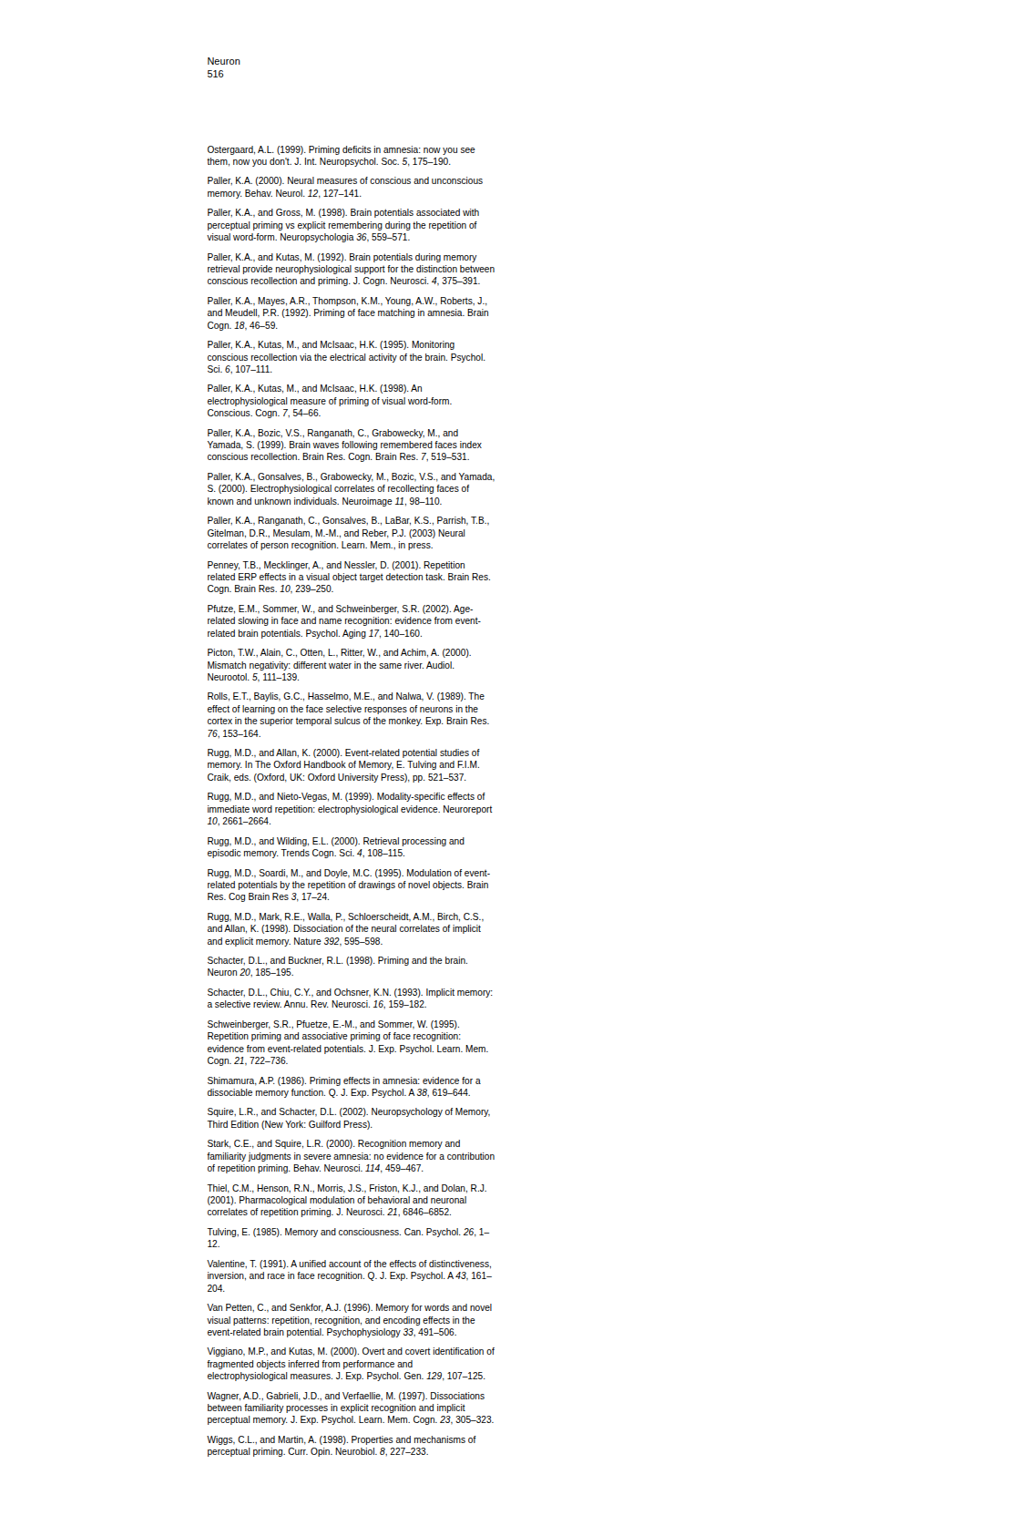Neuron
516
Ostergaard, A.L. (1999). Priming deficits in amnesia: now you see them, now you don't. J. Int. Neuropsychol. Soc. 5, 175–190.
Paller, K.A. (2000). Neural measures of conscious and unconscious memory. Behav. Neurol. 12, 127–141.
Paller, K.A., and Gross, M. (1998). Brain potentials associated with perceptual priming vs explicit remembering during the repetition of visual word-form. Neuropsychologia 36, 559–571.
Paller, K.A., and Kutas, M. (1992). Brain potentials during memory retrieval provide neurophysiological support for the distinction between conscious recollection and priming. J. Cogn. Neurosci. 4, 375–391.
Paller, K.A., Mayes, A.R., Thompson, K.M., Young, A.W., Roberts, J., and Meudell, P.R. (1992). Priming of face matching in amnesia. Brain Cogn. 18, 46–59.
Paller, K.A., Kutas, M., and McIsaac, H.K. (1995). Monitoring conscious recollection via the electrical activity of the brain. Psychol. Sci. 6, 107–111.
Paller, K.A., Kutas, M., and McIsaac, H.K. (1998). An electrophysiological measure of priming of visual word-form. Conscious. Cogn. 7, 54–66.
Paller, K.A., Bozic, V.S., Ranganath, C., Grabowecky, M., and Yamada, S. (1999). Brain waves following remembered faces index conscious recollection. Brain Res. Cogn. Brain Res. 7, 519–531.
Paller, K.A., Gonsalves, B., Grabowecky, M., Bozic, V.S., and Yamada, S. (2000). Electrophysiological correlates of recollecting faces of known and unknown individuals. Neuroimage 11, 98–110.
Paller, K.A., Ranganath, C., Gonsalves, B., LaBar, K.S., Parrish, T.B., Gitelman, D.R., Mesulam, M.-M., and Reber, P.J. (2003) Neural correlates of person recognition. Learn. Mem., in press.
Penney, T.B., Mecklinger, A., and Nessler, D. (2001). Repetition related ERP effects in a visual object target detection task. Brain Res. Cogn. Brain Res. 10, 239–250.
Pfutze, E.M., Sommer, W., and Schweinberger, S.R. (2002). Age-related slowing in face and name recognition: evidence from event-related brain potentials. Psychol. Aging 17, 140–160.
Picton, T.W., Alain, C., Otten, L., Ritter, W., and Achim, A. (2000). Mismatch negativity: different water in the same river. Audiol. Neurootol. 5, 111–139.
Rolls, E.T., Baylis, G.C., Hasselmo, M.E., and Nalwa, V. (1989). The effect of learning on the face selective responses of neurons in the cortex in the superior temporal sulcus of the monkey. Exp. Brain Res. 76, 153–164.
Rugg, M.D., and Allan, K. (2000). Event-related potential studies of memory. In The Oxford Handbook of Memory, E. Tulving and F.I.M. Craik, eds. (Oxford, UK: Oxford University Press), pp. 521–537.
Rugg, M.D., and Nieto-Vegas, M. (1999). Modality-specific effects of immediate word repetition: electrophysiological evidence. Neuroreport 10, 2661–2664.
Rugg, M.D., and Wilding, E.L. (2000). Retrieval processing and episodic memory. Trends Cogn. Sci. 4, 108–115.
Rugg, M.D., Soardi, M., and Doyle, M.C. (1995). Modulation of event-related potentials by the repetition of drawings of novel objects. Brain Res. Cog Brain Res 3, 17–24.
Rugg, M.D., Mark, R.E., Walla, P., Schloerscheidt, A.M., Birch, C.S., and Allan, K. (1998). Dissociation of the neural correlates of implicit and explicit memory. Nature 392, 595–598.
Schacter, D.L., and Buckner, R.L. (1998). Priming and the brain. Neuron 20, 185–195.
Schacter, D.L., Chiu, C.Y., and Ochsner, K.N. (1993). Implicit memory: a selective review. Annu. Rev. Neurosci. 16, 159–182.
Schweinberger, S.R., Pfuetze, E.-M., and Sommer, W. (1995). Repetition priming and associative priming of face recognition: evidence from event-related potentials. J. Exp. Psychol. Learn. Mem. Cogn. 21, 722–736.
Shimamura, A.P. (1986). Priming effects in amnesia: evidence for a dissociable memory function. Q. J. Exp. Psychol. A 38, 619–644.
Squire, L.R., and Schacter, D.L. (2002). Neuropsychology of Memory, Third Edition (New York: Guilford Press).
Stark, C.E., and Squire, L.R. (2000). Recognition memory and familiarity judgments in severe amnesia: no evidence for a contribution of repetition priming. Behav. Neurosci. 114, 459–467.
Thiel, C.M., Henson, R.N., Morris, J.S., Friston, K.J., and Dolan, R.J. (2001). Pharmacological modulation of behavioral and neuronal correlates of repetition priming. J. Neurosci. 21, 6846–6852.
Tulving, E. (1985). Memory and consciousness. Can. Psychol. 26, 1–12.
Valentine, T. (1991). A unified account of the effects of distinctiveness, inversion, and race in face recognition. Q. J. Exp. Psychol. A 43, 161–204.
Van Petten, C., and Senkfor, A.J. (1996). Memory for words and novel visual patterns: repetition, recognition, and encoding effects in the event-related brain potential. Psychophysiology 33, 491–506.
Viggiano, M.P., and Kutas, M. (2000). Overt and covert identification of fragmented objects inferred from performance and electrophysiological measures. J. Exp. Psychol. Gen. 129, 107–125.
Wagner, A.D., Gabrieli, J.D., and Verfaellie, M. (1997). Dissociations between familiarity processes in explicit recognition and implicit perceptual memory. J. Exp. Psychol. Learn. Mem. Cogn. 23, 305–323.
Wiggs, C.L., and Martin, A. (1998). Properties and mechanisms of perceptual priming. Curr. Opin. Neurobiol. 8, 227–233.